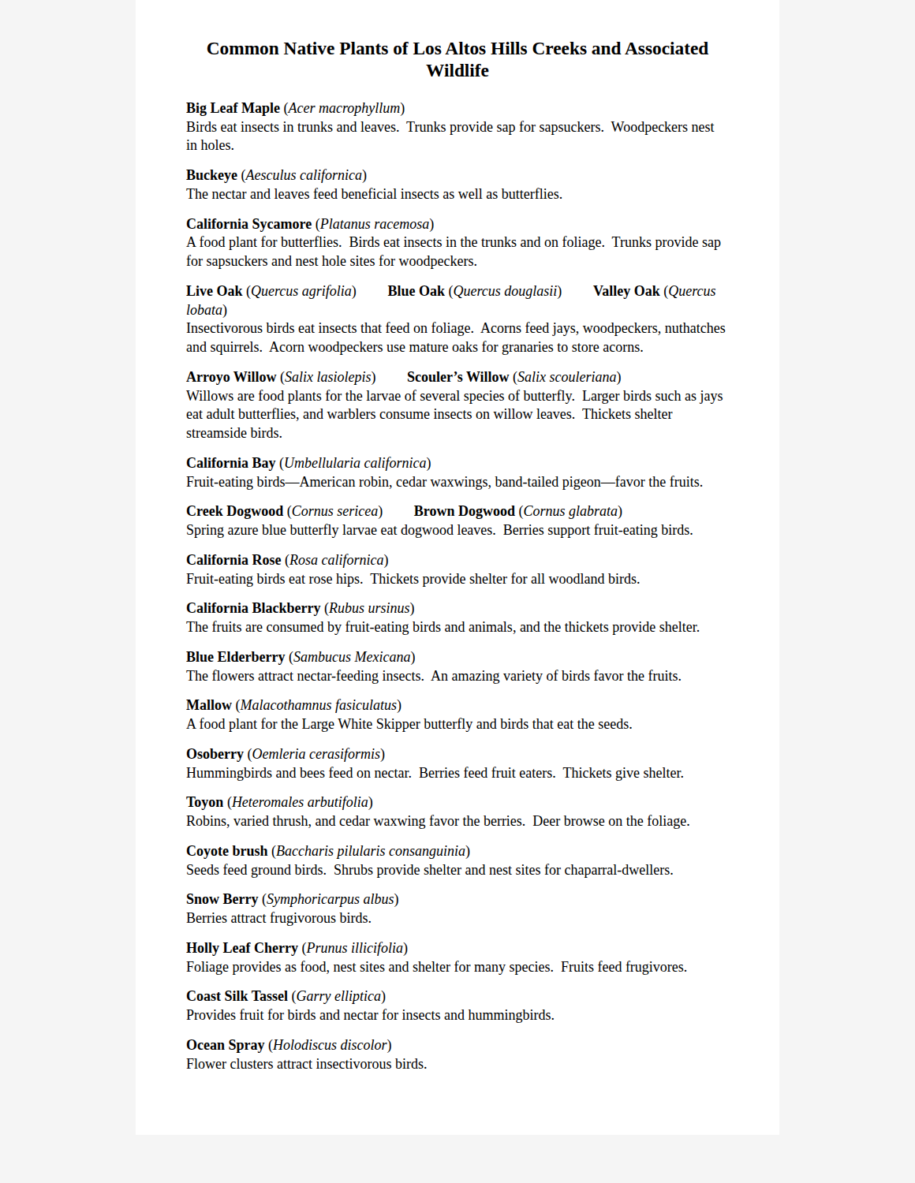Common Native Plants of Los Altos Hills Creeks and Associated Wildlife
Big Leaf Maple (Acer macrophyllum)
Birds eat insects in trunks and leaves. Trunks provide sap for sapsuckers. Woodpeckers nest in holes.
Buckeye (Aesculus californica)
The nectar and leaves feed beneficial insects as well as butterflies.
California Sycamore (Platanus racemosa)
A food plant for butterflies. Birds eat insects in the trunks and on foliage. Trunks provide sap for sapsuckers and nest hole sites for woodpeckers.
Live Oak (Quercus agrifolia) Blue Oak (Quercus douglasii) Valley Oak (Quercus lobata)
Insectivorous birds eat insects that feed on foliage. Acorns feed jays, woodpeckers, nuthatches and squirrels. Acorn woodpeckers use mature oaks for granaries to store acorns.
Arroyo Willow (Salix lasiolepis) Scouler’s Willow (Salix scouleriana)
Willows are food plants for the larvae of several species of butterfly. Larger birds such as jays eat adult butterflies, and warblers consume insects on willow leaves. Thickets shelter streamside birds.
California Bay (Umbellularia californica)
Fruit-eating birds—American robin, cedar waxwings, band-tailed pigeon—favor the fruits.
Creek Dogwood (Cornus sericea) Brown Dogwood (Cornus glabrata)
Spring azure blue butterfly larvae eat dogwood leaves. Berries support fruit-eating birds.
California Rose (Rosa californica)
Fruit-eating birds eat rose hips. Thickets provide shelter for all woodland birds.
California Blackberry (Rubus ursinus)
The fruits are consumed by fruit-eating birds and animals, and the thickets provide shelter.
Blue Elderberry (Sambucus Mexicana)
The flowers attract nectar-feeding insects. An amazing variety of birds favor the fruits.
Mallow (Malacothamnus fasiculatus)
A food plant for the Large White Skipper butterfly and birds that eat the seeds.
Osoberry (Oemleria cerasiformis)
Hummingbirds and bees feed on nectar. Berries feed fruit eaters. Thickets give shelter.
Toyon (Heteromales arbutifolia)
Robins, varied thrush, and cedar waxwing favor the berries. Deer browse on the foliage.
Coyote brush (Baccharis pilularis consanguinia)
Seeds feed ground birds. Shrubs provide shelter and nest sites for chaparral-dwellers.
Snow Berry (Symphoricarpus albus)
Berries attract frugivorous birds.
Holly Leaf Cherry (Prunus illicifolia)
Foliage provides as food, nest sites and shelter for many species. Fruits feed frugivores.
Coast Silk Tassel (Garry elliptica)
Provides fruit for birds and nectar for insects and hummingbirds.
Ocean Spray (Holodiscus discolor)
Flower clusters attract insectivorous birds.